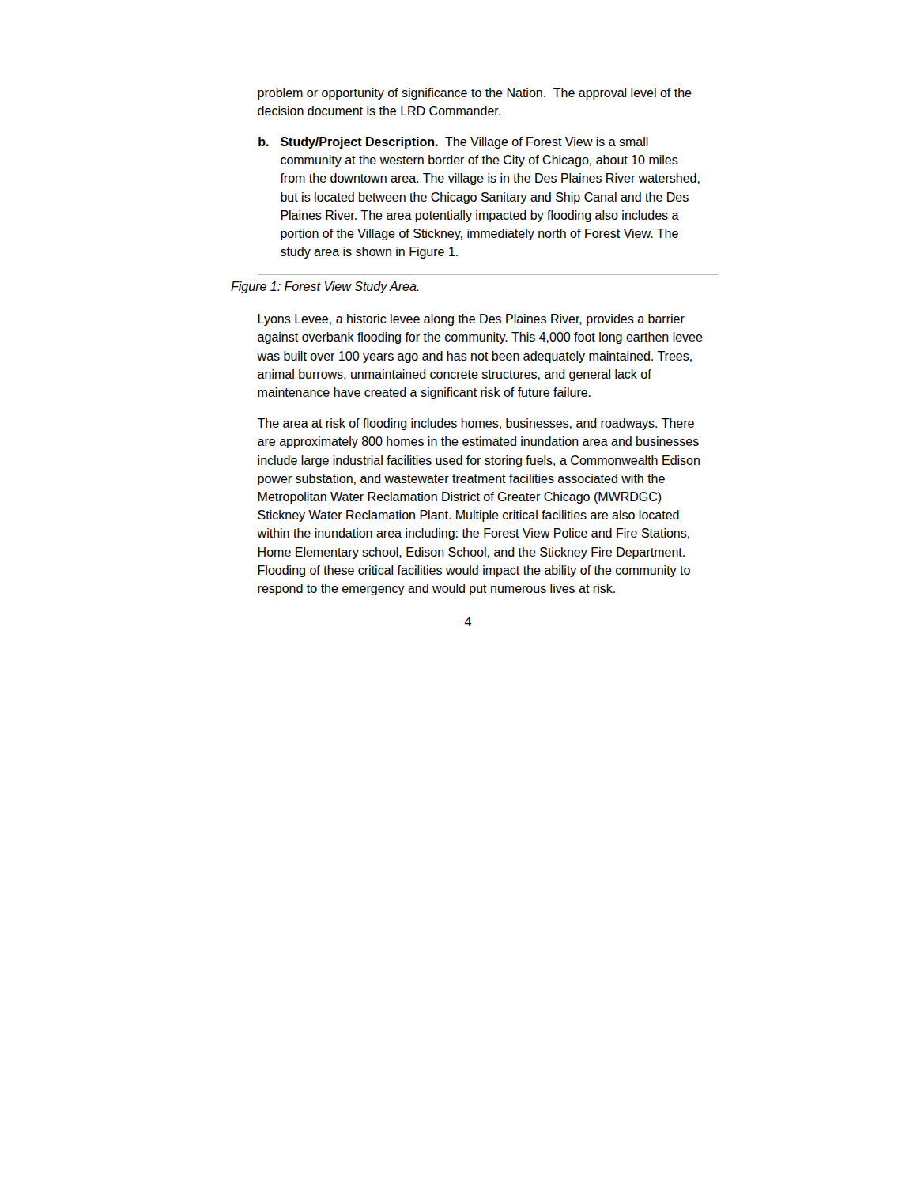problem or opportunity of significance to the Nation. The approval level of the decision document is the LRD Commander.
Study/Project Description. The Village of Forest View is a small community at the western border of the City of Chicago, about 10 miles from the downtown area. The village is in the Des Plaines River watershed, but is located between the Chicago Sanitary and Ship Canal and the Des Plaines River. The area potentially impacted by flooding also includes a portion of the Village of Stickney, immediately north of Forest View. The study area is shown in Figure 1.
Figure 1: Forest View Study Area.
Lyons Levee, a historic levee along the Des Plaines River, provides a barrier against overbank flooding for the community. This 4,000 foot long earthen levee was built over 100 years ago and has not been adequately maintained. Trees, animal burrows, unmaintained concrete structures, and general lack of maintenance have created a significant risk of future failure.
The area at risk of flooding includes homes, businesses, and roadways. There are approximately 800 homes in the estimated inundation area and businesses include large industrial facilities used for storing fuels, a Commonwealth Edison power substation, and wastewater treatment facilities associated with the Metropolitan Water Reclamation District of Greater Chicago (MWRDGC) Stickney Water Reclamation Plant. Multiple critical facilities are also located within the inundation area including: the Forest View Police and Fire Stations, Home Elementary school, Edison School, and the Stickney Fire Department. Flooding of these critical facilities would impact the ability of the community to respond to the emergency and would put numerous lives at risk.
4